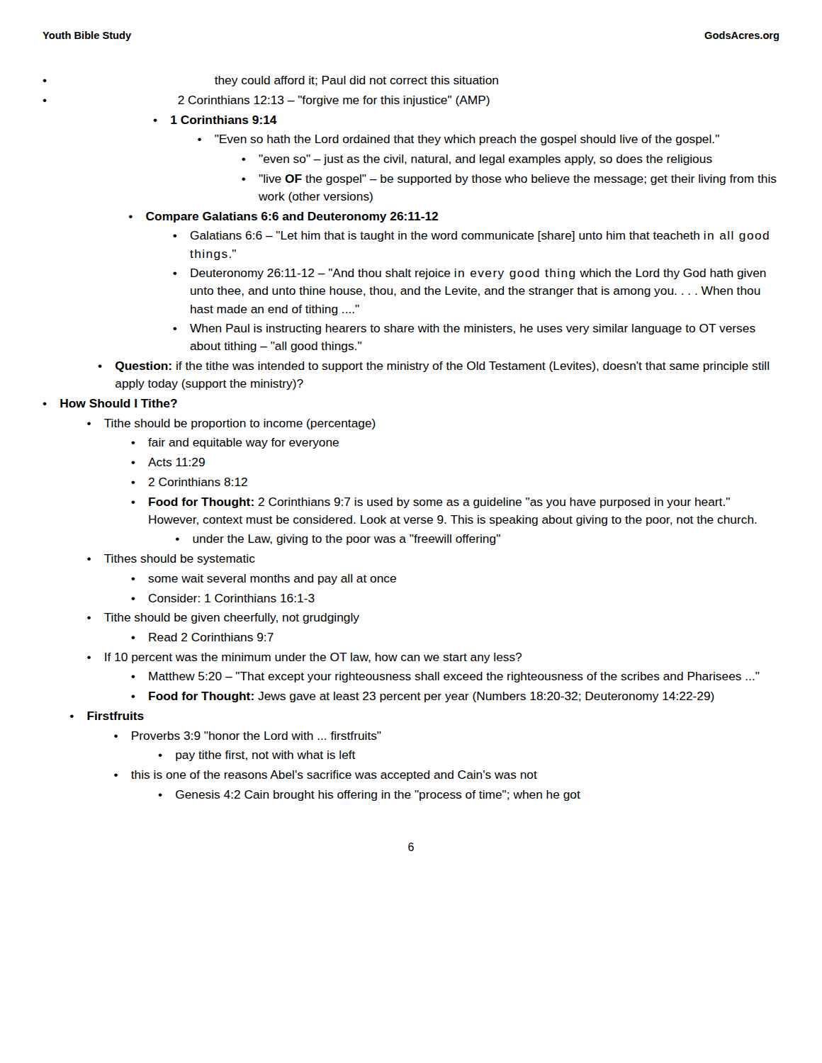Youth Bible Study GodsAcres.org
they could afford it; Paul did not correct this situation
2 Corinthians 12:13 – "forgive me for this injustice" (AMP)
1 Corinthians 9:14
"Even so hath the Lord ordained that they which preach the gospel should live of the gospel."
"even so" – just as the civil, natural, and legal examples apply, so does the religious
"live OF the gospel" – be supported by those who believe the message; get their living from this work (other versions)
Compare Galatians 6:6 and Deuteronomy 26:11-12
Galatians 6:6 – "Let him that is taught in the word communicate [share] unto him that teacheth in all good things."
Deuteronomy 26:11-12 – "And thou shalt rejoice in every good thing which the Lord thy God hath given unto thee, and unto thine house, thou, and the Levite, and the stranger that is among you. . . . When thou hast made an end of tithing ...."
When Paul is instructing hearers to share with the ministers, he uses very similar language to OT verses about tithing – "all good things."
Question: if the tithe was intended to support the ministry of the Old Testament (Levites), doesn't that same principle still apply today (support the ministry)?
How Should I Tithe?
Tithe should be proportion to income (percentage)
fair and equitable way for everyone
Acts 11:29
2 Corinthians 8:12
Food for Thought: 2 Corinthians 9:7 is used by some as a guideline "as you have purposed in your heart." However, context must be considered. Look at verse 9. This is speaking about giving to the poor, not the church.
under the Law, giving to the poor was a "freewill offering"
Tithes should be systematic
some wait several months and pay all at once
Consider: 1 Corinthians 16:1-3
Tithe should be given cheerfully, not grudgingly
Read 2 Corinthians 9:7
If 10 percent was the minimum under the OT law, how can we start any less?
Matthew 5:20 – "That except your righteousness shall exceed the righteousness of the scribes and Pharisees ..."
Food for Thought: Jews gave at least 23 percent per year (Numbers 18:20-32; Deuteronomy 14:22-29)
Firstfruits
Proverbs 3:9 "honor the Lord with ... firstfruits"
pay tithe first, not with what is left
this is one of the reasons Abel's sacrifice was accepted and Cain's was not
Genesis 4:2 Cain brought his offering in the "process of time"; when he got
6